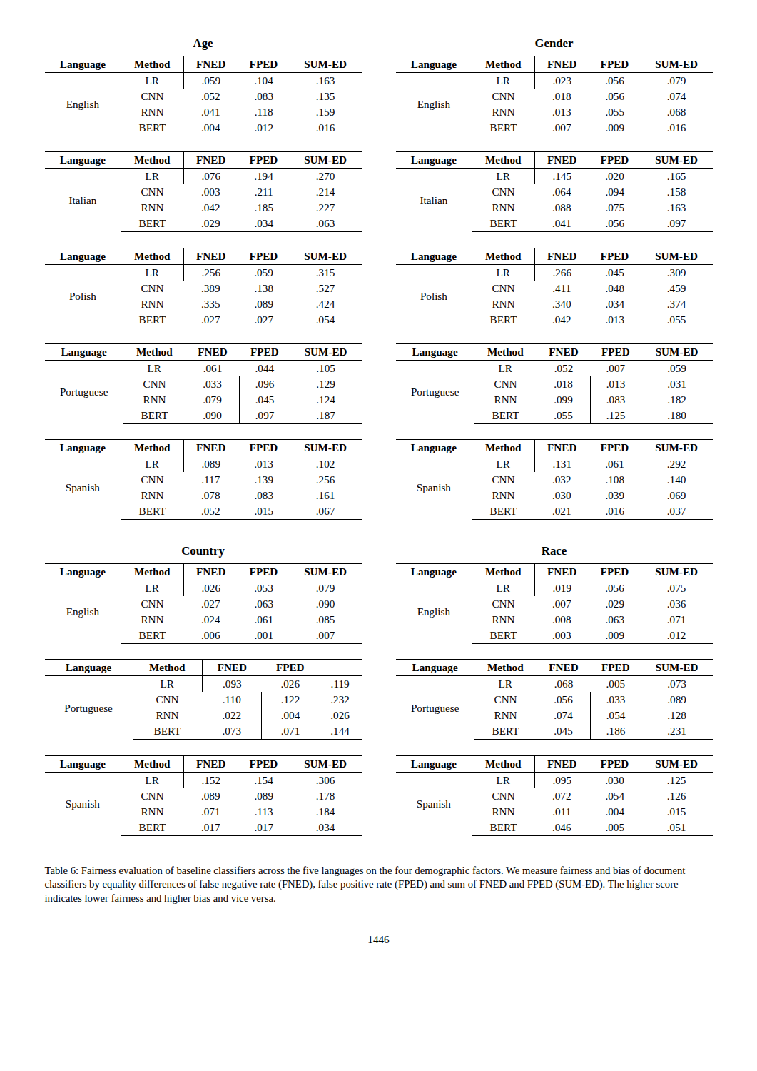Age
| Language | Method | FNED | FPED | SUM-ED |
| --- | --- | --- | --- | --- |
| English | LR | .059 | .104 | .163 |
| CNN | .052 | .083 | .135 |
| RNN | .041 | .118 | .159 |
| BERT | .004 | .012 | .016 |
| Language | Method | FNED | FPED | SUM-ED |
| --- | --- | --- | --- | --- |
| Italian | LR | .076 | .194 | .270 |
| CNN | .003 | .211 | .214 |
| RNN | .042 | .185 | .227 |
| BERT | .029 | .034 | .063 |
| Language | Method | FNED | FPED | SUM-ED |
| --- | --- | --- | --- | --- |
| Polish | LR | .256 | .059 | .315 |
| CNN | .389 | .138 | .527 |
| RNN | .335 | .089 | .424 |
| BERT | .027 | .027 | .054 |
| Language | Method | FNED | FPED | SUM-ED |
| --- | --- | --- | --- | --- |
| Portuguese | LR | .061 | .044 | .105 |
| CNN | .033 | .096 | .129 |
| RNN | .079 | .045 | .124 |
| BERT | .090 | .097 | .187 |
| Language | Method | FNED | FPED | SUM-ED |
| --- | --- | --- | --- | --- |
| Spanish | LR | .089 | .013 | .102 |
| CNN | .117 | .139 | .256 |
| RNN | .078 | .083 | .161 |
| BERT | .052 | .015 | .067 |
Gender
| Language | Method | FNED | FPED | SUM-ED |
| --- | --- | --- | --- | --- |
| English | LR | .023 | .056 | .079 |
| CNN | .018 | .056 | .074 |
| RNN | .013 | .055 | .068 |
| BERT | .007 | .009 | .016 |
| Language | Method | FNED | FPED | SUM-ED |
| --- | --- | --- | --- | --- |
| Italian | LR | .145 | .020 | .165 |
| CNN | .064 | .094 | .158 |
| RNN | .088 | .075 | .163 |
| BERT | .041 | .056 | .097 |
| Language | Method | FNED | FPED | SUM-ED |
| --- | --- | --- | --- | --- |
| Polish | LR | .266 | .045 | .309 |
| CNN | .411 | .048 | .459 |
| RNN | .340 | .034 | .374 |
| BERT | .042 | .013 | .055 |
| Language | Method | FNED | FPED | SUM-ED |
| --- | --- | --- | --- | --- |
| Portuguese | LR | .052 | .007 | .059 |
| CNN | .018 | .013 | .031 |
| RNN | .099 | .083 | .182 |
| BERT | .055 | .125 | .180 |
| Language | Method | FNED | FPED | SUM-ED |
| --- | --- | --- | --- | --- |
| Spanish | LR | .131 | .061 | .292 |
| CNN | .032 | .108 | .140 |
| RNN | .030 | .039 | .069 |
| BERT | .021 | .016 | .037 |
Country
| Language | Method | FNED | FPED | SUM-ED |
| --- | --- | --- | --- | --- |
| English | LR | .026 | .053 | .079 |
| CNN | .027 | .063 | .090 |
| RNN | .024 | .061 | .085 |
| BERT | .006 | .001 | .007 |
| Language | Method | FNED | FPED | |
| --- | --- | --- | --- | --- |
| Portuguese | LR | .093 | .026 | .119 |
| CNN | .110 | .122 | .232 |
| RNN | .022 | .004 | .026 |
| BERT | .073 | .071 | .144 |
| Language | Method | FNED | FPED | SUM-ED |
| --- | --- | --- | --- | --- |
| Spanish | LR | .152 | .154 | .306 |
| CNN | .089 | .089 | .178 |
| RNN | .071 | .113 | .184 |
| BERT | .017 | .017 | .034 |
Race
| Language | Method | FNED | FPED | SUM-ED |
| --- | --- | --- | --- | --- |
| English | LR | .019 | .056 | .075 |
| CNN | .007 | .029 | .036 |
| RNN | .008 | .063 | .071 |
| BERT | .003 | .009 | .012 |
| Language | Method | FNED | FPED | SUM-ED |
| --- | --- | --- | --- | --- |
| Portuguese | LR | .068 | .005 | .073 |
| CNN | .056 | .033 | .089 |
| RNN | .074 | .054 | .128 |
| BERT | .045 | .186 | .231 |
| Language | Method | FNED | FPED | SUM-ED |
| --- | --- | --- | --- | --- |
| Spanish | LR | .095 | .030 | .125 |
| CNN | .072 | .054 | .126 |
| RNN | .011 | .004 | .015 |
| BERT | .046 | .005 | .051 |
Table 6: Fairness evaluation of baseline classifiers across the five languages on the four demographic factors. We measure fairness and bias of document classifiers by equality differences of false negative rate (FNED), false positive rate (FPED) and sum of FNED and FPED (SUM-ED). The higher score indicates lower fairness and higher bias and vice versa.
1446